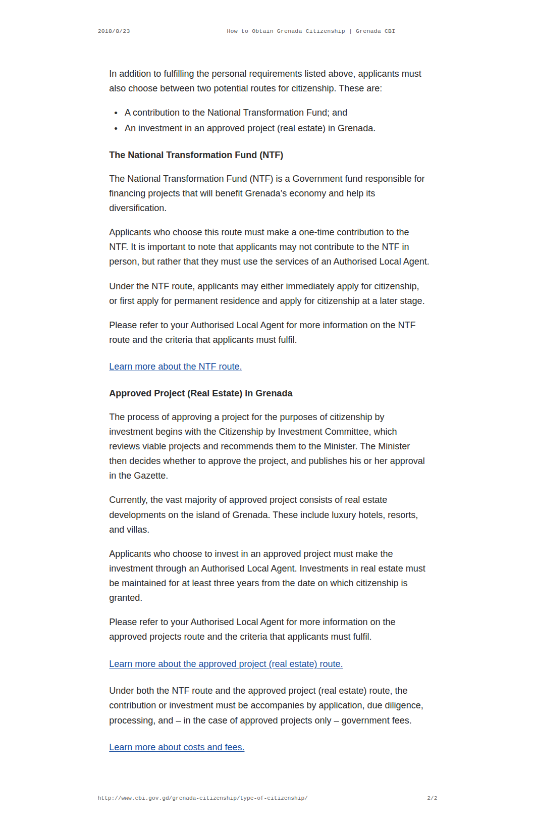2018/8/23 How to Obtain Grenada Citizenship | Grenada CBI
In addition to fulfilling the personal requirements listed above, applicants must also choose between two potential routes for citizenship. These are:
A contribution to the National Transformation Fund; and
An investment in an approved project (real estate) in Grenada.
The National Transformation Fund (NTF)
The National Transformation Fund (NTF) is a Government fund responsible for financing projects that will benefit Grenada’s economy and help its diversification.
Applicants who choose this route must make a one-time contribution to the NTF. It is important to note that applicants may not contribute to the NTF in person, but rather that they must use the services of an Authorised Local Agent.
Under the NTF route, applicants may either immediately apply for citizenship, or first apply for permanent residence and apply for citizenship at a later stage.
Please refer to your Authorised Local Agent for more information on the NTF route and the criteria that applicants must fulfil.
Learn more about the NTF route.
Approved Project (Real Estate) in Grenada
The process of approving a project for the purposes of citizenship by investment begins with the Citizenship by Investment Committee, which reviews viable projects and recommends them to the Minister. The Minister then decides whether to approve the project, and publishes his or her approval in the Gazette.
Currently, the vast majority of approved project consists of real estate developments on the island of Grenada. These include luxury hotels, resorts, and villas.
Applicants who choose to invest in an approved project must make the investment through an Authorised Local Agent. Investments in real estate must be maintained for at least three years from the date on which citizenship is granted.
Please refer to your Authorised Local Agent for more information on the approved projects route and the criteria that applicants must fulfil.
Learn more about the approved project (real estate) route.
Under both the NTF route and the approved project (real estate) route, the contribution or investment must be accompanies by application, due diligence, processing, and – in the case of approved projects only – government fees.
Learn more about costs and fees.
http://www.cbi.gov.gd/grenada-citizenship/type-of-citizenship/ 2/2